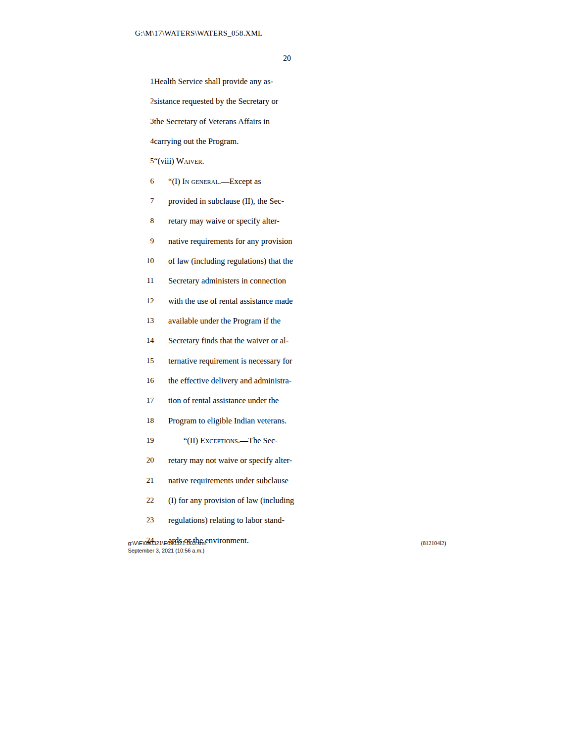G:\M\17\WATERS\WATERS_058.XML
20
| 1 | Health Service shall provide any as- |
| 2 | sistance requested by the Secretary or |
| 3 | the Secretary of Veterans Affairs in |
| 4 | carrying out the Program. |
| 5 | “(viii) Waiver .— |
| 6 | “(I) I n general .—Except as |
| 7 | provided in subclause (II), the Sec- |
| 8 | retary may waive or specify alter- |
| 9 | native requirements for any provision |
| 10 | of law (including regulations) that the |
| 11 | Secretary administers in connection |
| 12 | with the use of rental assistance made |
| 13 | available under the Program if the |
| 14 | Secretary finds that the waiver or al- |
| 15 | ternative requirement is necessary for |
| 16 | the effective delivery and administra- |
| 17 | tion of rental assistance under the |
| 18 | Program to eligible Indian veterans. |
| 19 | “(II) E xceptions .—The Sec- |
| 20 | retary may not waive or specify alter- |
| 21 | native requirements under subclause |
| 22 | (I) for any provision of law (including |
| 23 | regulations) relating to labor stand- |
| 24 | ards or the environment. |
(812104l2) g:\V\E\090321\E090321.003.xml
September 3, 2021 (10:56 a.m.)